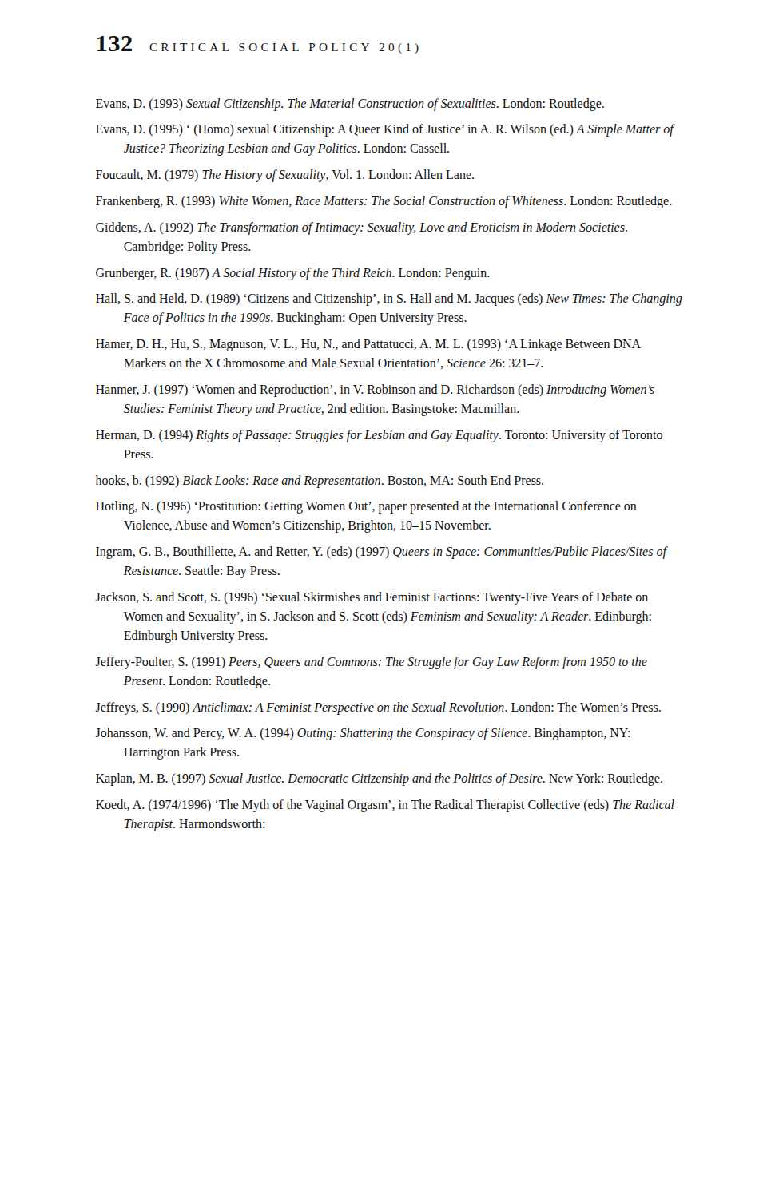132 Critical Social Policy 20(1)
Evans, D. (1993) Sexual Citizenship. The Material Construction of Sexualities. London: Routledge.
Evans, D. (1995) ‘ (Homo) sexual Citizenship: A Queer Kind of Justice’ in A. R. Wilson (ed.) A Simple Matter of Justice? Theorizing Lesbian and Gay Politics. London: Cassell.
Foucault, M. (1979) The History of Sexuality, Vol. 1. London: Allen Lane.
Frankenberg, R. (1993) White Women, Race Matters: The Social Construction of Whiteness. London: Routledge.
Giddens, A. (1992) The Transformation of Intimacy: Sexuality, Love and Eroticism in Modern Societies. Cambridge: Polity Press.
Grunberger, R. (1987) A Social History of the Third Reich. London: Penguin.
Hall, S. and Held, D. (1989) ‘Citizens and Citizenship’, in S. Hall and M. Jacques (eds) New Times: The Changing Face of Politics in the 1990s. Buckingham: Open University Press.
Hamer, D. H., Hu, S., Magnuson, V. L., Hu, N., and Pattatucci, A. M. L. (1993) ‘A Linkage Between DNA Markers on the X Chromosome and Male Sexual Orientation’, Science 26: 321–7.
Hanmer, J. (1997) ‘Women and Reproduction’, in V. Robinson and D. Richardson (eds) Introducing Women’s Studies: Feminist Theory and Practice, 2nd edition. Basingstoke: Macmillan.
Herman, D. (1994) Rights of Passage: Struggles for Lesbian and Gay Equality. Toronto: University of Toronto Press.
hooks, b. (1992) Black Looks: Race and Representation. Boston, MA: South End Press.
Hotling, N. (1996) ‘Prostitution: Getting Women Out’, paper presented at the International Conference on Violence, Abuse and Women’s Citizenship, Brighton, 10–15 November.
Ingram, G. B., Bouthillette, A. and Retter, Y. (eds) (1997) Queers in Space: Communities/Public Places/Sites of Resistance. Seattle: Bay Press.
Jackson, S. and Scott, S. (1996) ‘Sexual Skirmishes and Feminist Factions: Twenty-Five Years of Debate on Women and Sexuality’, in S. Jackson and S. Scott (eds) Feminism and Sexuality: A Reader. Edinburgh: Edinburgh University Press.
Jeffery-Poulter, S. (1991) Peers, Queers and Commons: The Struggle for Gay Law Reform from 1950 to the Present. London: Routledge.
Jeffreys, S. (1990) Anticlimax: A Feminist Perspective on the Sexual Revolution. London: The Women’s Press.
Johansson, W. and Percy, W. A. (1994) Outing: Shattering the Conspiracy of Silence. Binghampton, NY: Harrington Park Press.
Kaplan, M. B. (1997) Sexual Justice. Democratic Citizenship and the Politics of Desire. New York: Routledge.
Koedt, A. (1974/1996) ‘The Myth of the Vaginal Orgasm’, in The Radical Therapist Collective (eds) The Radical Therapist. Harmondsworth: